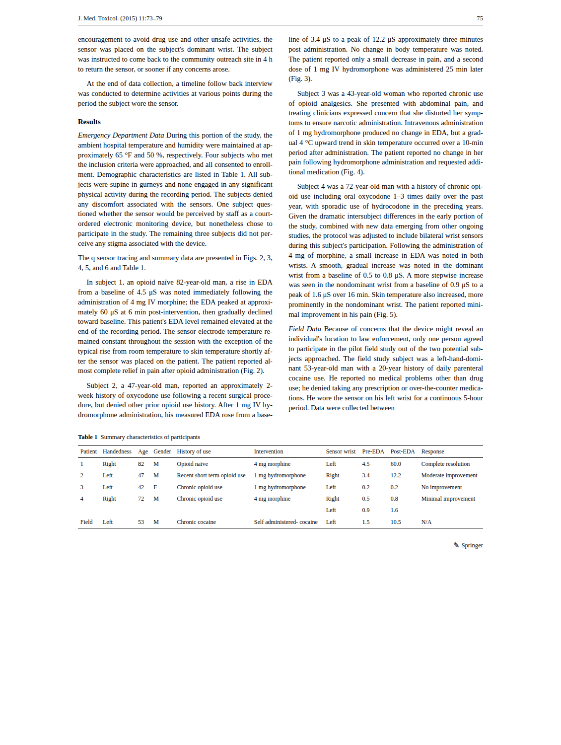J. Med. Toxicol. (2015) 11:73–79 75
encouragement to avoid drug use and other unsafe activities, the sensor was placed on the subject's dominant wrist. The subject was instructed to come back to the community outreach site in 4 h to return the sensor, or sooner if any concerns arose.
At the end of data collection, a timeline follow back interview was conducted to determine activities at various points during the period the subject wore the sensor.
Results
Emergency Department Data During this portion of the study, the ambient hospital temperature and humidity were maintained at approximately 65 °F and 50 %, respectively. Four subjects who met the inclusion criteria were approached, and all consented to enrollment. Demographic characteristics are listed in Table 1. All subjects were supine in gurneys and none engaged in any significant physical activity during the recording period. The subjects denied any discomfort associated with the sensors. One subject questioned whether the sensor would be perceived by staff as a court-ordered electronic monitoring device, but nonetheless chose to participate in the study. The remaining three subjects did not perceive any stigma associated with the device.
The q sensor tracing and summary data are presented in Figs. 2, 3, 4, 5, and 6 and Table 1.
In subject 1, an opioid naïve 82-year-old man, a rise in EDA from a baseline of 4.5 μS was noted immediately following the administration of 4 mg IV morphine; the EDA peaked at approximately 60 μS at 6 min post-intervention, then gradually declined toward baseline. This patient's EDA level remained elevated at the end of the recording period. The sensor electrode temperature remained constant throughout the session with the exception of the typical rise from room temperature to skin temperature shortly after the sensor was placed on the patient. The patient reported almost complete relief in pain after opioid administration (Fig. 2).
Subject 2, a 47-year-old man, reported an approximately 2-week history of oxycodone use following a recent surgical procedure, but denied other prior opioid use history. After 1 mg IV hydromorphone administration, his measured EDA rose from a baseline of 3.4 μS to a peak of 12.2 μS approximately three minutes post administration. No change in body temperature was noted. The patient reported only a small decrease in pain, and a second dose of 1 mg IV hydromorphone was administered 25 min later (Fig. 3).
Subject 3 was a 43-year-old woman who reported chronic use of opioid analgesics. She presented with abdominal pain, and treating clinicians expressed concern that she distorted her symptoms to ensure narcotic administration. Intravenous administration of 1 mg hydromorphone produced no change in EDA, but a gradual 4 °C upward trend in skin temperature occurred over a 10-min period after administration. The patient reported no change in her pain following hydromorphone administration and requested additional medication (Fig. 4).
Subject 4 was a 72-year-old man with a history of chronic opioid use including oral oxycodone 1–3 times daily over the past year, with sporadic use of hydrocodone in the preceding years. Given the dramatic intersubject differences in the early portion of the study, combined with new data emerging from other ongoing studies, the protocol was adjusted to include bilateral wrist sensors during this subject's participation. Following the administration of 4 mg of morphine, a small increase in EDA was noted in both wrists. A smooth, gradual increase was noted in the dominant wrist from a baseline of 0.5 to 0.8 μS. A more stepwise increase was seen in the nondominant wrist from a baseline of 0.9 μS to a peak of 1.6 μS over 16 min. Skin temperature also increased, more prominently in the nondominant wrist. The patient reported minimal improvement in his pain (Fig. 5).
Field Data Because of concerns that the device might reveal an individual's location to law enforcement, only one person agreed to participate in the pilot field study out of the two potential subjects approached. The field study subject was a left-hand-dominant 53-year-old man with a 20-year history of daily parenteral cocaine use. He reported no medical problems other than drug use; he denied taking any prescription or over-the-counter medications. He wore the sensor on his left wrist for a continuous 5-hour period. Data were collected between
Table 1 Summary characteristics of participants
| Patient | Handedness | Age | Gender | History of use | Intervention | Sensor wrist | Pre-EDA | Post-EDA | Response |
| --- | --- | --- | --- | --- | --- | --- | --- | --- | --- |
| 1 | Right | 82 | M | Opioid naïve | 4 mg morphine | Left | 4.5 | 60.0 | Complete resolution |
| 2 | Left | 47 | M | Recent short term opioid use | 1 mg hydromorphone | Right | 3.4 | 12.2 | Moderate improvement |
| 3 | Left | 42 | F | Chronic opioid use | 1 mg hydromorphone | Left | 0.2 | 0.2 | No improvement |
| 4 | Right | 72 | M | Chronic opioid use | 4 mg morphine | Right | 0.5 | 0.8 | Minimal improvement |
| | | | | | | Left | 0.9 | 1.6 | |
| Field | Left | 53 | M | Chronic cocaine | Self administered- cocaine | Left | 1.5 | 10.5 | N/A |
✎Springer